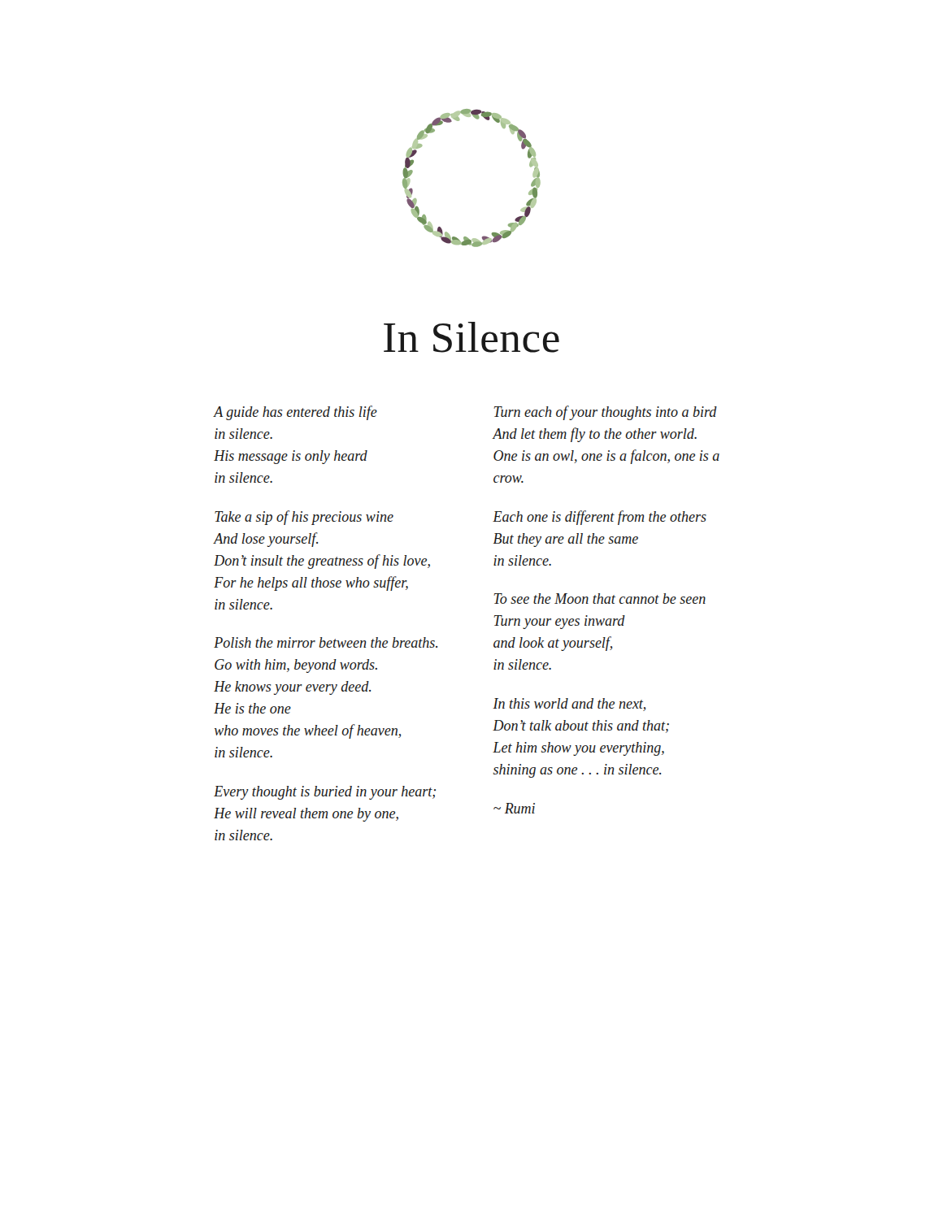In Silence
A guide has entered this life
in silence.
His message is only heard
in silence.
Take a sip of his precious wine
And lose yourself.
Don’t insult the greatness of his love,
For he helps all those who suffer,
in silence.
Polish the mirror between the breaths.
Go with him, beyond words.
He knows your every deed.
He is the one
who moves the wheel of heaven,
in silence.
Every thought is buried in your heart;
He will reveal them one by one,
in silence.
Turn each of your thoughts into a bird
And let them fly to the other world.
One is an owl, one is a falcon, one is a crow.
Each one is different from the others
But they are all the same
in silence.
To see the Moon that cannot be seen
Turn your eyes inward
and look at yourself,
in silence.
In this world and the next,
Don’t talk about this and that;
Let him show you everything,
shining as one . . . in silence.
~ Rumi